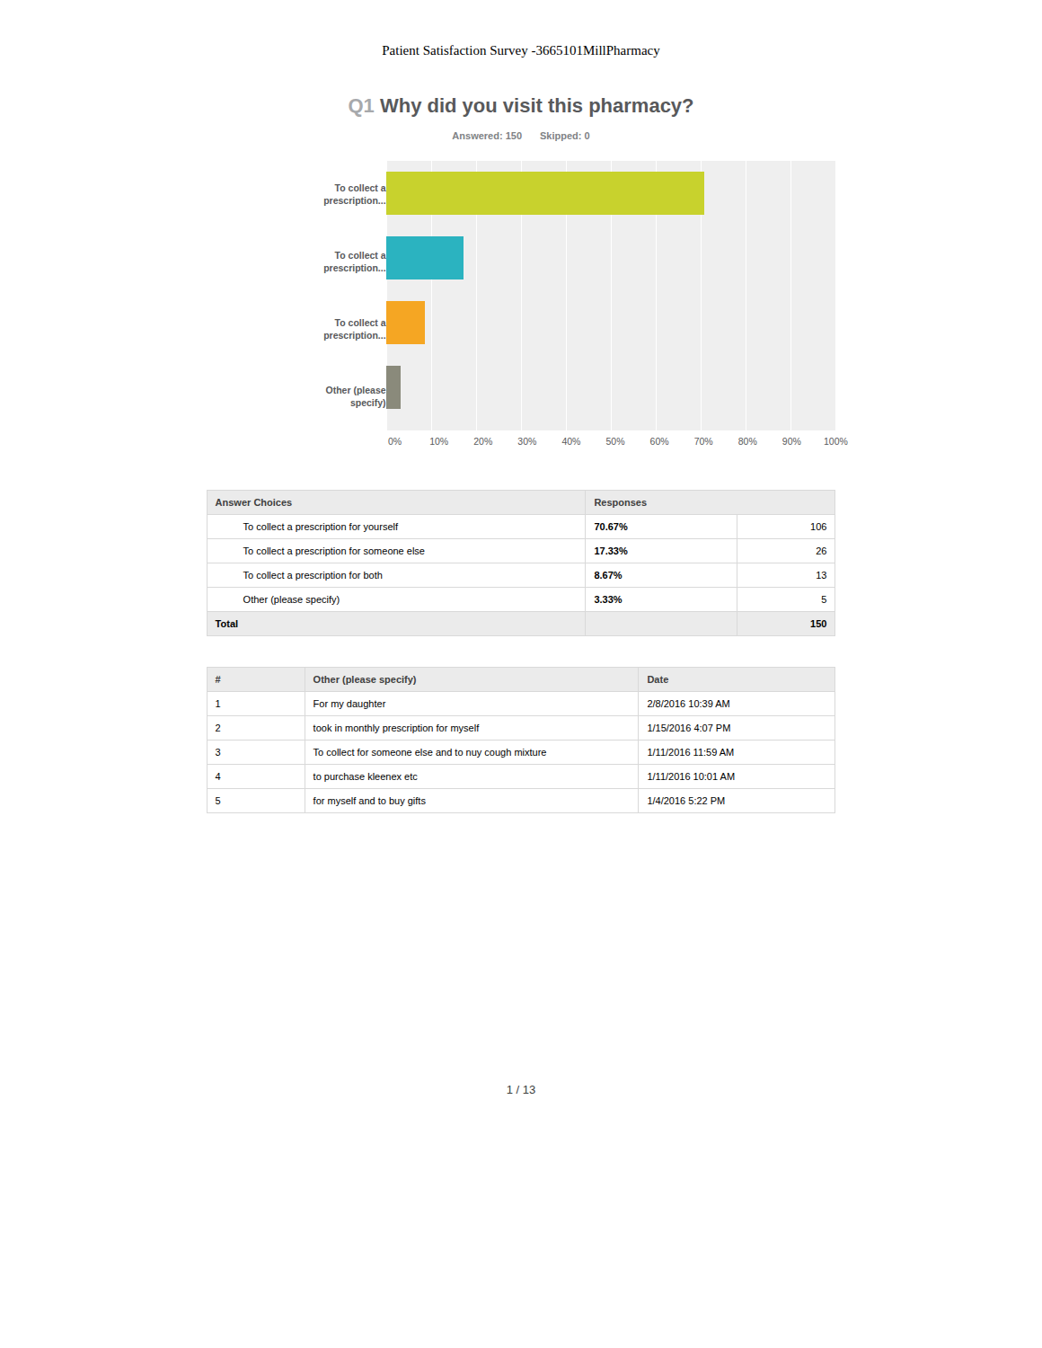Patient Satisfaction Survey -3665101MillPharmacy
Q1 Why did you visit this pharmacy?
Answered: 150 Skipped: 0
| To collect a prescription... | |
| To collect a prescription... |
| To collect a prescription... |
| Other (please specify) |
0% 10% 20% 30% 40% 50% 60% 70% 80% 90% 100%
| Answer Choices | Responses |
| --- | --- |
| To collect a prescription for yourself | 70.67% | 106 |
| To collect a prescription for someone else | 17.33% | 26 |
| To collect a prescription for both | 8.67% | 13 |
| Other (please specify) | 3.33% | 5 |
| Total | | 150 |
| # | Other (please specify) | Date |
| --- | --- | --- |
| 1 | For my daughter | 2/8/2016 10:39 AM |
| 2 | took in monthly prescription for myself | 1/15/2016 4:07 PM |
| 3 | To collect for someone else and to nuy cough mixture | 1/11/2016 11:59 AM |
| 4 | to purchase kleenex etc | 1/11/2016 10:01 AM |
| 5 | for myself and to buy gifts | 1/4/2016 5:22 PM |
1 / 13